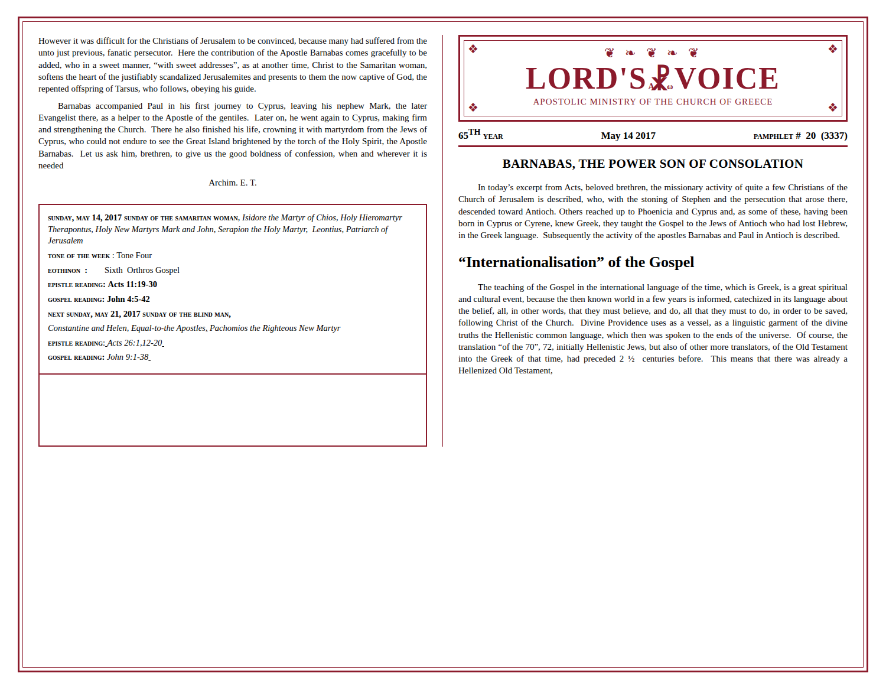However it was difficult for the Christians of Jerusalem to be convinced, because many had suffered from the unto just previous, fanatic persecutor. Here the contribution of the Apostle Barnabas comes gracefully to be added, who in a sweet manner, “with sweet addresses”, as at another time, Christ to the Samaritan woman, softens the heart of the justifiably scandalized Jerusalemites and presents to them the now captive of God, the repented offspring of Tarsus, who follows, obeying his guide.
Barnabas accompanied Paul in his first journey to Cyprus, leaving his nephew Mark, the later Evangelist there, as a helper to the Apostle of the gentiles. Later on, he went again to Cyprus, making firm and strengthening the Church. There he also finished his life, crowning it with martyrdom from the Jews of Cyprus, who could not endure to see the Great Island brightened by the torch of the Holy Spirit, the Apostle Barnabas. Let us ask him, brethren, to give us the good boldness of confession, when and wherever it is needed
Archim. E. T.
Sunday, May 14, 2017 Sunday of the Samaritan Woman, Isidore the Martyr of Chios, Holy Hieromartyr Therapontus, Holy New Martyrs Mark and John, Serapion the Holy Martyr, Leontius, Patriarch of Jerusalem
Tone of the week : Tone Four
Eothinon : Sixth Orthros Gospel
Epistle Reading: Acts 11:19-30
Gospel Reading: John 4:5-42
Next Sunday, May 21, 2017 Sunday of the Blind Man,
Constantine and Helen, Equal-to-the Apostles, Pachomios the Righteous New Martyr
Epistle Reading: Acts 26:1,12-20
Gospel Reading: John 9:1-38
❖ ❖ ❖ ❖
❦ ❧ ❦ ❧ ❦
LORD'S☧Aω VOICE
Apostolic Ministry of the Church of Greece
65TH Year May 14 2017 Pamphlet # 20 (3337)
Barnabas, the Power Son of Consolation
In today’s excerpt from Acts, beloved brethren, the missionary activity of quite a few Christians of the Church of Jerusalem is described, who, with the stoning of Stephen and the persecution that arose there, descended toward Antioch. Others reached up to Phoenicia and Cyprus and, as some of these, having been born in Cyprus or Cyrene, knew Greek, they taught the Gospel to the Jews of Antioch who had lost Hebrew, in the Greek language. Subsequently the activity of the apostles Barnabas and Paul in Antioch is described.
“Internationalisation” of the Gospel
The teaching of the Gospel in the international language of the time, which is Greek, is a great spiritual and cultural event, because the then known world in a few years is informed, catechized in its language about the belief, all, in other words, that they must believe, and do, all that they must to do, in order to be saved, following Christ of the Church. Divine Providence uses as a vessel, as a linguistic garment of the divine truths the Hellenistic common language, which then was spoken to the ends of the universe. Of course, the translation “of the 70”, 72, initially Hellenistic Jews, but also of other more translators, of the Old Testament into the Greek of that time, had preceded 2 ½ centuries before. This means that there was already a Hellenized Old Testament,